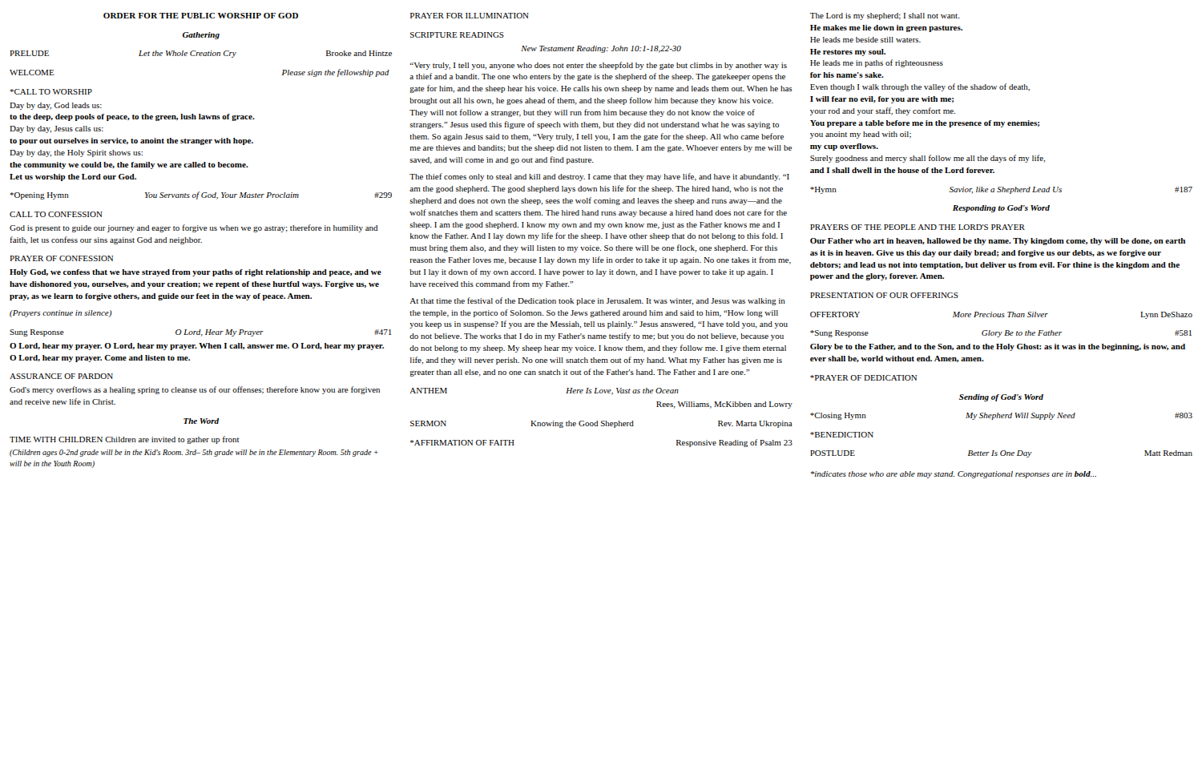Order for the Public Worship of God
Gathering
Prelude Let the Whole Creation Cry Brooke and Hintze
Welcome Please sign the fellowship pad
*Call to Worship
Day by day, God leads us:
to the deep, deep pools of peace, to the green, lush lawns of grace.
Day by day, Jesus calls us:
to pour out ourselves in service, to anoint the stranger with hope.
Day by day, the Holy Spirit shows us:
the community we could be, the family we are called to become.
Let us worship the Lord our God.
*Opening Hymn You Servants of God, Your Master Proclaim #299
Call to Confession
God is present to guide our journey and eager to forgive us when we go astray; therefore in humility and faith, let us confess our sins against God and neighbor.
Prayer of Confession
Holy God, we confess that we have strayed from your paths of right relationship and peace, and we have dishonored you, ourselves, and your creation; we repent of these hurtful ways. Forgive us, we pray, as we learn to forgive others, and guide our feet in the way of peace. Amen.
(Prayers continue in silence)
Sung Response O Lord, Hear My Prayer #471
O Lord, hear my prayer. O Lord, hear my prayer. When I call, answer me. O Lord, hear my prayer. O Lord, hear my prayer. Come and listen to me.
Assurance of Pardon
God's mercy overflows as a healing spring to cleanse us of our offenses; therefore know you are forgiven and receive new life in Christ.
The Word
Time with Children Children are invited to gather up front
(Children ages 0-2nd grade will be in the Kid's Room. 3rd– 5th grade will be in the Elementary Room. 5th grade + will be in the Youth Room)
Prayer for Illumination
Scripture Readings
New Testament Reading: John 10:1-18,22-30
“Very truly, I tell you, anyone who does not enter the sheepfold by the gate but climbs in by another way is a thief and a bandit. The one who enters by the gate is the shepherd of the sheep. The gatekeeper opens the gate for him, and the sheep hear his voice. He calls his own sheep by name and leads them out. When he has brought out all his own, he goes ahead of them, and the sheep follow him because they know his voice. They will not follow a stranger, but they will run from him because they do not know the voice of strangers.” Jesus used this figure of speech with them, but they did not understand what he was saying to them. So again Jesus said to them, “Very truly, I tell you, I am the gate for the sheep. All who came before me are thieves and bandits; but the sheep did not listen to them. I am the gate. Whoever enters by me will be saved, and will come in and go out and find pasture.
The thief comes only to steal and kill and destroy. I came that they may have life, and have it abundantly. “I am the good shepherd. The good shepherd lays down his life for the sheep. The hired hand, who is not the shepherd and does not own the sheep, sees the wolf coming and leaves the sheep and runs away—and the wolf snatches them and scatters them. The hired hand runs away because a hired hand does not care for the sheep. I am the good shepherd. I know my own and my own know me, just as the Father knows me and I know the Father. And I lay down my life for the sheep. I have other sheep that do not belong to this fold. I must bring them also, and they will listen to my voice. So there will be one flock, one shepherd. For this reason the Father loves me, because I lay down my life in order to take it up again. No one takes it from me, but I lay it down of my own accord. I have power to lay it down, and I have power to take it up again. I have received this command from my Father.”
At that time the festival of the Dedication took place in Jerusalem. It was winter, and Jesus was walking in the temple, in the portico of Solomon. So the Jews gathered around him and said to him, “How long will you keep us in suspense? If you are the Messiah, tell us plainly.” Jesus answered, “I have told you, and you do not believe. The works that I do in my Father's name testify to me; but you do not believe, because you do not belong to my sheep. My sheep hear my voice. I know them, and they follow me. I give them eternal life, and they will never perish. No one will snatch them out of my hand. What my Father has given me is greater than all else, and no one can snatch it out of the Father's hand. The Father and I are one.”
Anthem Here Is Love, Vast as the Ocean
Rees, Williams, McKibben and Lowry
Sermon Knowing the Good Shepherd Rev. Marta Ukropina
*Affirmation of Faith Responsive Reading of Psalm 23
The Lord is my shepherd; I shall not want.
He makes me lie down in green pastures.
He leads me beside still waters.
He restores my soul.
He leads me in paths of righteousness
for his name's sake.
Even though I walk through the valley of the shadow of death,
I will fear no evil, for you are with me;
your rod and your staff, they comfort me.
You prepare a table before me in the presence of my enemies;
you anoint my head with oil;
my cup overflows.
Surely goodness and mercy shall follow me all the days of my life,
and I shall dwell in the house of the Lord forever.
*Hymn Savior, like a Shepherd Lead Us #187
Responding to God's Word
Prayers of the People and the Lord's Prayer
Our Father who art in heaven, hallowed be thy name. Thy kingdom come, thy will be done, on earth as it is in heaven. Give us this day our daily bread; and forgive us our debts, as we forgive our debtors; and lead us not into temptation, but deliver us from evil. For thine is the kingdom and the power and the glory, forever. Amen.
Presentation of Our Offerings
Offertory More Precious Than Silver Lynn DeShazo
*Sung Response Glory Be to the Father #581
Glory be to the Father, and to the Son, and to the Holy Ghost: as it was in the beginning, is now, and ever shall be, world without end. Amen, amen.
*Prayer of Dedication
Sending of God's Word
*Closing Hymn My Shepherd Will Supply Need #803
*Benediction
Postlude Better Is One Day Matt Redman
*indicates those who are able may stand. Congregational responses are in bold...